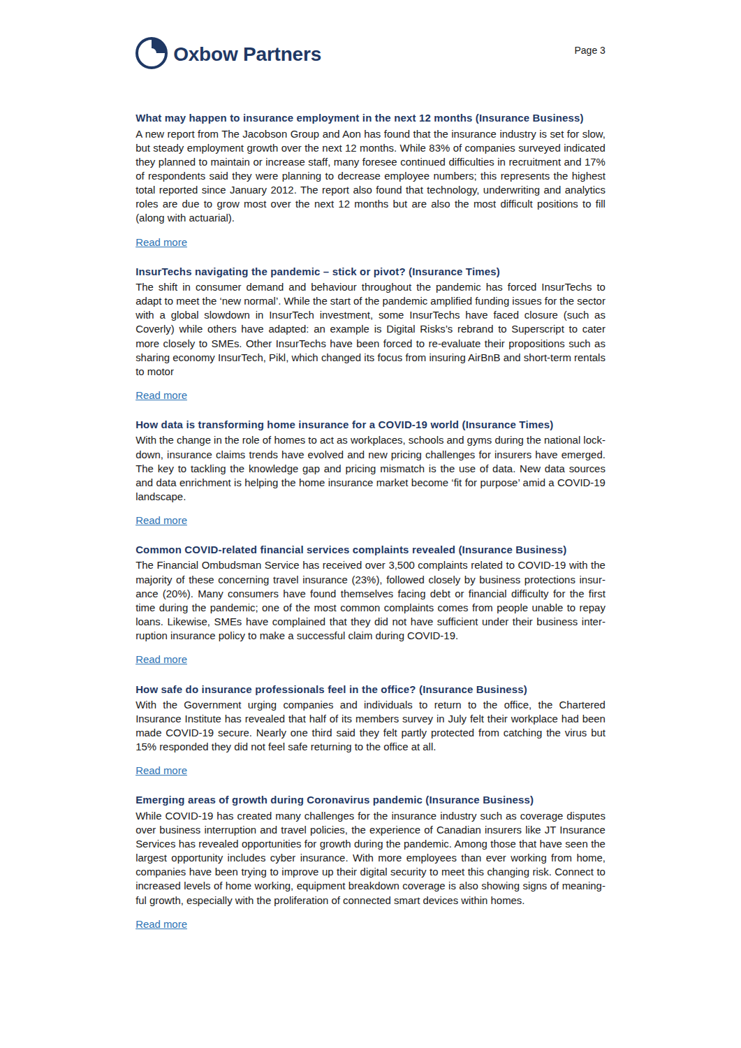Oxbow Partners
Page 3
What may happen to insurance employment in the next 12 months (Insurance Business)
A new report from The Jacobson Group and Aon has found that the insurance industry is set for slow, but steady employment growth over the next 12 months. While 83% of companies surveyed indicated they planned to maintain or increase staff, many foresee continued difficulties in recruitment and 17% of respondents said they were planning to decrease employee numbers; this represents the highest total reported since January 2012. The report also found that technology, underwriting and analytics roles are due to grow most over the next 12 months but are also the most difficult positions to fill (along with actuarial).
Read more
InsurTechs navigating the pandemic – stick or pivot? (Insurance Times)
The shift in consumer demand and behaviour throughout the pandemic has forced InsurTechs to adapt to meet the ‘new normal’. While the start of the pandemic amplified funding issues for the sector with a global slowdown in InsurTech investment, some InsurTechs have faced closure (such as Coverly) while others have adapted: an example is Digital Risks’s rebrand to Superscript to cater more closely to SMEs. Other InsurTechs have been forced to re-evaluate their propositions such as sharing economy InsurTech, Pikl, which changed its focus from insuring AirBnB and short-term rentals to motor
Read more
How data is transforming home insurance for a COVID-19 world (Insurance Times)
With the change in the role of homes to act as workplaces, schools and gyms during the national lockdown, insurance claims trends have evolved and new pricing challenges for insurers have emerged. The key to tackling the knowledge gap and pricing mismatch is the use of data. New data sources and data enrichment is helping the home insurance market become ‘fit for purpose’ amid a COVID-19 landscape.
Read more
Common COVID-related financial services complaints revealed (Insurance Business)
The Financial Ombudsman Service has received over 3,500 complaints related to COVID-19 with the majority of these concerning travel insurance (23%), followed closely by business protections insurance (20%). Many consumers have found themselves facing debt or financial difficulty for the first time during the pandemic; one of the most common complaints comes from people unable to repay loans. Likewise, SMEs have complained that they did not have sufficient under their business interruption insurance policy to make a successful claim during COVID-19.
Read more
How safe do insurance professionals feel in the office? (Insurance Business)
With the Government urging companies and individuals to return to the office, the Chartered Insurance Institute has revealed that half of its members survey in July felt their workplace had been made COVID-19 secure. Nearly one third said they felt partly protected from catching the virus but 15% responded they did not feel safe returning to the office at all.
Read more
Emerging areas of growth during Coronavirus pandemic (Insurance Business)
While COVID-19 has created many challenges for the insurance industry such as coverage disputes over business interruption and travel policies, the experience of Canadian insurers like JT Insurance Services has revealed opportunities for growth during the pandemic. Among those that have seen the largest opportunity includes cyber insurance. With more employees than ever working from home, companies have been trying to improve up their digital security to meet this changing risk. Connect to increased levels of home working, equipment breakdown coverage is also showing signs of meaningful growth, especially with the proliferation of connected smart devices within homes.
Read more